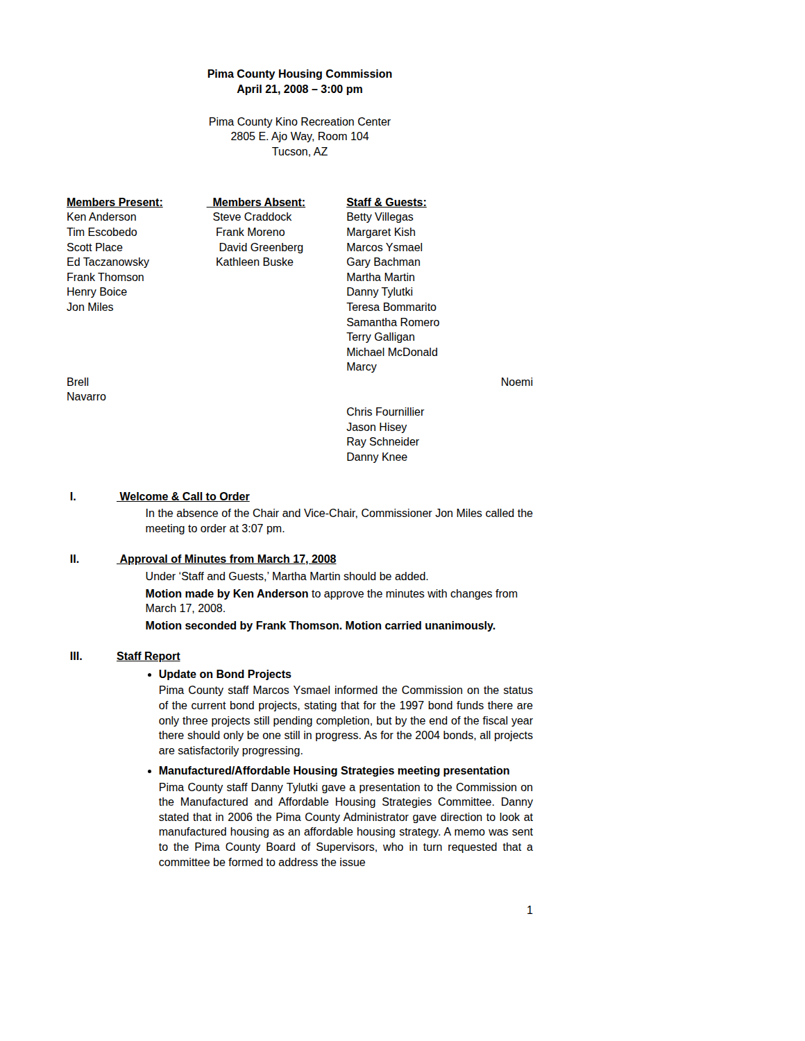Pima County Housing Commission
April 21, 2008 – 3:00 pm
Pima County Kino Recreation Center
2805 E. Ajo Way, Room 104
Tucson, AZ
| Members Present: | Members Absent: | Staff & Guests: |
| --- | --- | --- |
| Ken Anderson | Steve Craddock | Betty Villegas |
| Tim Escobedo | Frank Moreno | Margaret Kish |
| Scott Place | David Greenberg | Marcos Ysmael |
| Ed Taczanowsky | Kathleen Buske | Gary Bachman |
| Frank Thomson | | Martha Martin |
| Henry Boice | | Danny Tylutki |
| Jon Miles | | Teresa Bommarito |
| | | Samantha Romero |
| | | Terry Galligan |
| | | Michael McDonald |
| | | Marcy |
| Brell | | Noemi |
| Navarro | | |
| | | Chris Fournillier |
| | | Jason Hisey |
| | | Ray Schneider |
| | | Danny Knee |
I.
Welcome & Call to Order
In the absence of the Chair and Vice-Chair, Commissioner Jon Miles called the meeting to order at 3:07 pm.
II.
Approval of Minutes from March 17, 2008
Under ‘Staff and Guests,’ Martha Martin should be added.
Motion made by Ken Anderson to approve the minutes with changes from March 17, 2008.
Motion seconded by Frank Thomson. Motion carried unanimously.
III.
Staff Report
Update on Bond Projects
Pima County staff Marcos Ysmael informed the Commission on the status of the current bond projects, stating that for the 1997 bond funds there are only three projects still pending completion, but by the end of the fiscal year there should only be one still in progress. As for the 2004 bonds, all projects are satisfactorily progressing.
Manufactured/Affordable Housing Strategies meeting presentation
Pima County staff Danny Tylutki gave a presentation to the Commission on the Manufactured and Affordable Housing Strategies Committee. Danny stated that in 2006 the Pima County Administrator gave direction to look at manufactured housing as an affordable housing strategy. A memo was sent to the Pima County Board of Supervisors, who in turn requested that a committee be formed to address the issue
1